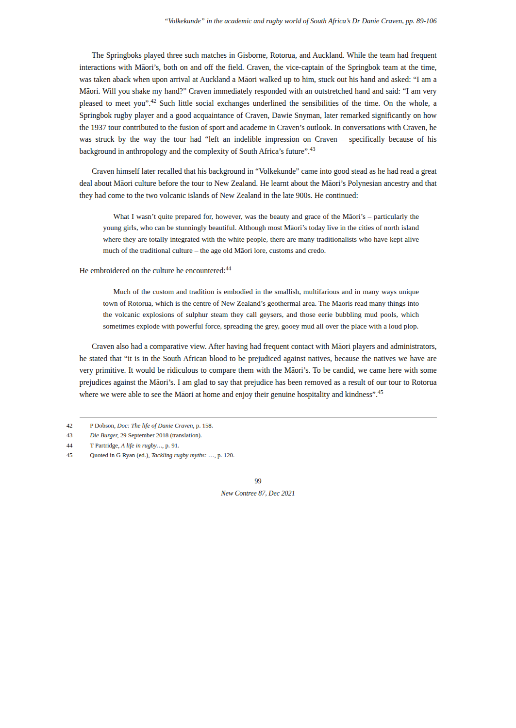“Volkekunde” in the academic and rugby world of South Africa’s Dr Danie Craven, pp. 89-106
The Springboks played three such matches in Gisborne, Rotorua, and Auckland. While the team had frequent interactions with Māori’s, both on and off the field. Craven, the vice-captain of the Springbok team at the time, was taken aback when upon arrival at Auckland a Māori walked up to him, stuck out his hand and asked: “I am a Māori. Will you shake my hand?” Craven immediately responded with an outstretched hand and said: “I am very pleased to meet you”.42 Such little social exchanges underlined the sensibilities of the time. On the whole, a Springbok rugby player and a good acquaintance of Craven, Dawie Snyman, later remarked significantly on how the 1937 tour contributed to the fusion of sport and academe in Craven’s outlook. In conversations with Craven, he was struck by the way the tour had “left an indelible impression on Craven – specifically because of his background in anthropology and the complexity of South Africa’s future”.43
Craven himself later recalled that his background in “Volkekunde” came into good stead as he had read a great deal about Māori culture before the tour to New Zealand. He learnt about the Māori’s Polynesian ancestry and that they had come to the two volcanic islands of New Zealand in the late 900s. He continued:
What I wasn’t quite prepared for, however, was the beauty and grace of the Māori’s – particularly the young girls, who can be stunningly beautiful. Although most Māori’s today live in the cities of north island where they are totally integrated with the white people, there are many traditionalists who have kept alive much of the traditional culture – the age old Māori lore, customs and credo.
He embroidered on the culture he encountered:44
Much of the custom and tradition is embodied in the smallish, multifarious and in many ways unique town of Rotorua, which is the centre of New Zealand’s geothermal area. The Maoris read many things into the volcanic explosions of sulphur steam they call geysers, and those eerie bubbling mud pools, which sometimes explode with powerful force, spreading the grey, gooey mud all over the place with a loud plop.
Craven also had a comparative view. After having had frequent contact with Māori players and administrators, he stated that “it is in the South African blood to be prejudiced against natives, because the natives we have are very primitive. It would be ridiculous to compare them with the Māori’s. To be candid, we came here with some prejudices against the Māori’s. I am glad to say that prejudice has been removed as a result of our tour to Rotorua where we were able to see the Māori at home and enjoy their genuine hospitality and kindness”.45
42 P Dobson, Doc: The life of Danie Craven, p. 158.
43 Die Burger, 29 September 2018 (translation).
44 T Partridge, A life in rugby…, p. 91.
45 Quoted in G Ryan (ed.), Tackling rugby myths: …, p. 120.
99
New Contree 87, Dec 2021